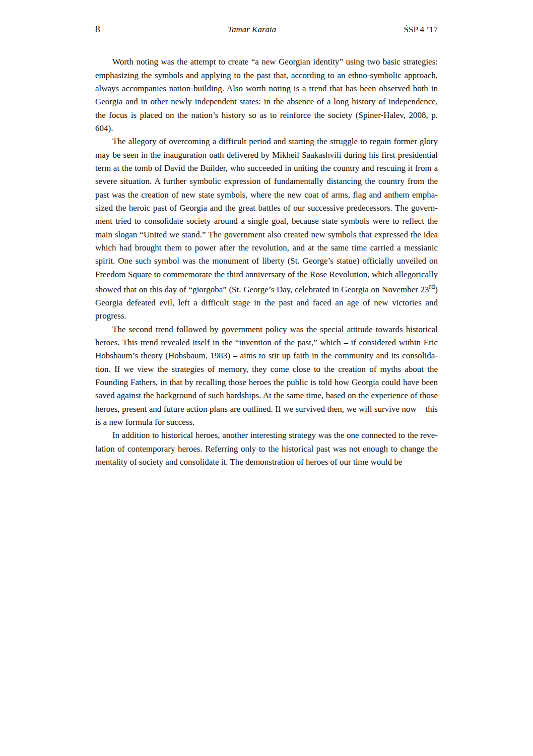8 Tamar Karaia ŚSP 4 ’17
Worth noting was the attempt to create “a new Georgian identity” using two basic strategies: emphasizing the symbols and applying to the past that, according to an ethno-symbolic approach, always accompanies nation-building. Also worth noting is a trend that has been observed both in Georgia and in other newly independent states: in the absence of a long history of independence, the focus is placed on the nation’s history so as to reinforce the society (Spiner-Halev, 2008, p. 604).
The allegory of overcoming a difficult period and starting the struggle to regain former glory may be seen in the inauguration oath delivered by Mikheil Saakashvili during his first presidential term at the tomb of David the Builder, who succeeded in uniting the country and rescuing it from a severe situation. A further symbolic expression of fundamentally distancing the country from the past was the creation of new state symbols, where the new coat of arms, flag and anthem emphasized the heroic past of Georgia and the great battles of our successive predecessors. The government tried to consolidate society around a single goal, because state symbols were to reflect the main slogan “United we stand.” The government also created new symbols that expressed the idea which had brought them to power after the revolution, and at the same time carried a messianic spirit. One such symbol was the monument of liberty (St. George’s statue) officially unveiled on Freedom Square to commemorate the third anniversary of the Rose Revolution, which allegorically showed that on this day of “giorgoba” (St. George’s Day, celebrated in Georgia on November 23rd) Georgia defeated evil, left a difficult stage in the past and faced an age of new victories and progress.
The second trend followed by government policy was the special attitude towards historical heroes. This trend revealed itself in the “invention of the past,” which – if considered within Eric Hobsbaum’s theory (Hobsbaum, 1983) – aims to stir up faith in the community and its consolidation. If we view the strategies of memory, they come close to the creation of myths about the Founding Fathers, in that by recalling those heroes the public is told how Georgia could have been saved against the background of such hardships. At the same time, based on the experience of those heroes, present and future action plans are outlined. If we survived then, we will survive now – this is a new formula for success.
In addition to historical heroes, another interesting strategy was the one connected to the revelation of contemporary heroes. Referring only to the historical past was not enough to change the mentality of society and consolidate it. The demonstration of heroes of our time would be